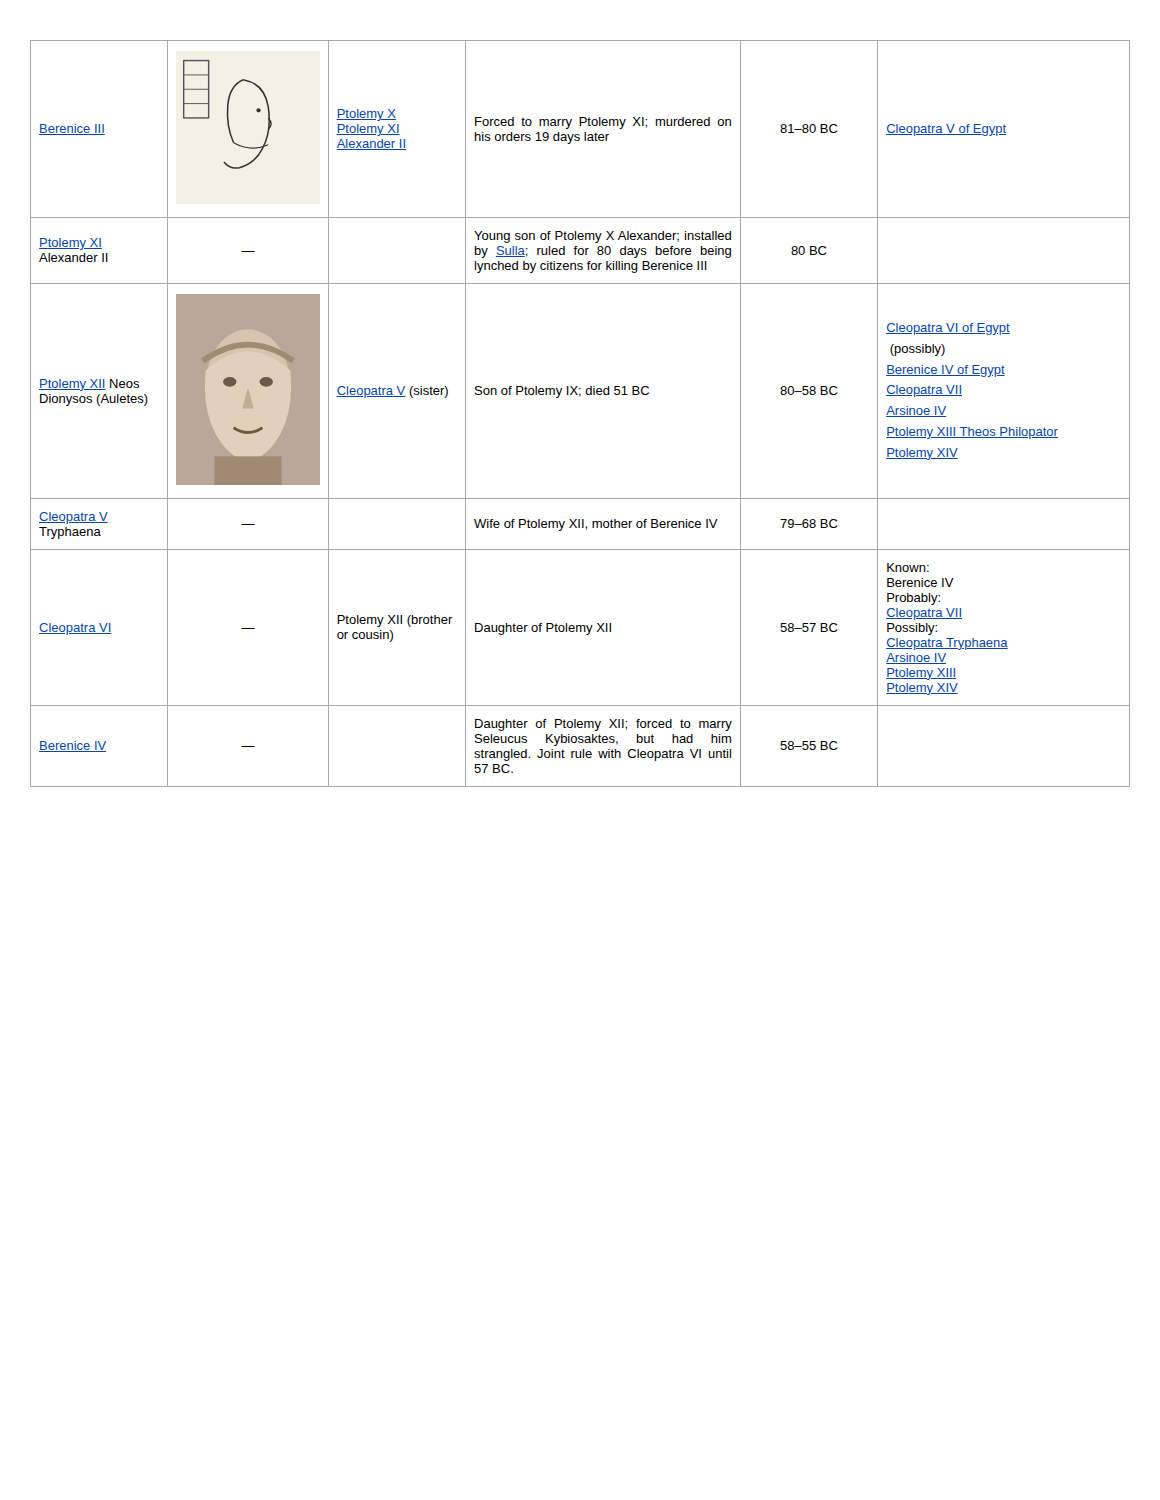| Berenice III | | Ptolemy X Ptolemy XI Alexander II | Forced to marry Ptolemy XI; murdered on his orders 19 days later | 81–80 BC | Cleopatra V of Egypt |
| Ptolemy XI Alexander II | — | | Young son of Ptolemy X Alexander; installed by Sulla ; ruled for 80 days before being lynched by citizens for killing Berenice III | 80 BC | |
| Ptolemy XII Neos Dionysos (Auletes) | | Cleopatra V (sister) | Son of Ptolemy IX; died 51 BC | 80–58 BC | Cleopatra VI of Egypt (possibly) Berenice IV of Egypt Cleopatra VII Arsinoe IV Ptolemy XIII Theos Philopator Ptolemy XIV |
| Cleopatra V Tryphaena | — | | Wife of Ptolemy XII, mother of Berenice IV | 79–68 BC | |
| Cleopatra VI | — | Ptolemy XII (brother or cousin) | Daughter of Ptolemy XII | 58–57 BC | Known: Berenice IV Probably: Cleopatra VII Possibly: Cleopatra Tryphaena Arsinoe IV Ptolemy XIII Ptolemy XIV |
| Berenice IV | — | | Daughter of Ptolemy XII; forced to marry Seleucus Kybiosaktes, but had him strangled. Joint rule with Cleopatra VI until 57 BC. | 58–55 BC | |